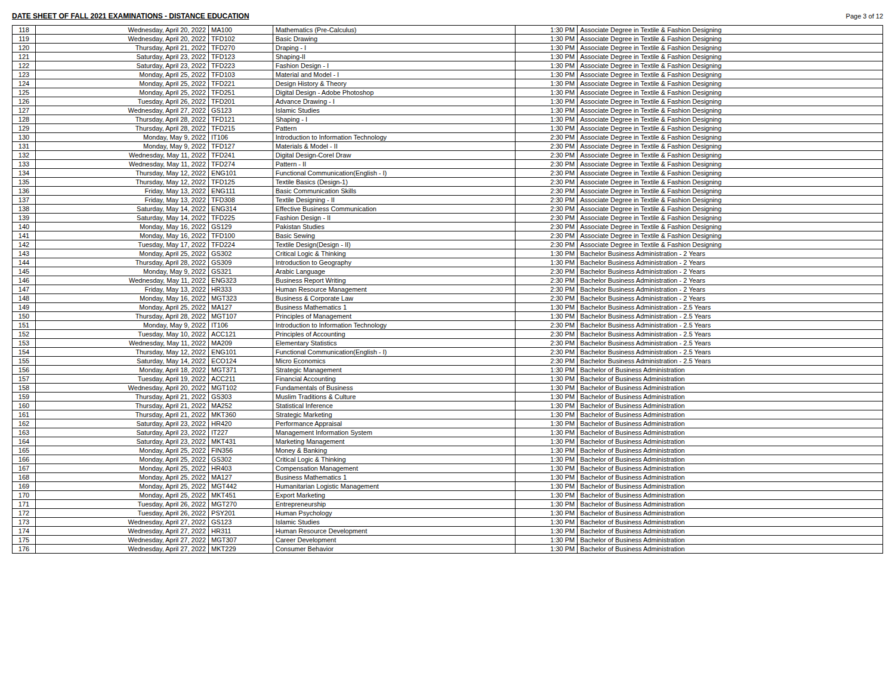Date Sheet of Fall 2021 Examinations - Distance Education Page 3 of 12
| 118 | Wednesday, April 20, 2022 | MA100 | Mathematics (Pre-Calculus) | 1:30 PM | Associate Degree in Textile & Fashion Designing |
| 119 | Wednesday, April 20, 2022 | TFD102 | Basic Drawing | 1:30 PM | Associate Degree in Textile & Fashion Designing |
| 120 | Thursday, April 21, 2022 | TFD270 | Draping - I | 1:30 PM | Associate Degree in Textile & Fashion Designing |
| 121 | Saturday, April 23, 2022 | TFD123 | Shaping-II | 1:30 PM | Associate Degree in Textile & Fashion Designing |
| 122 | Saturday, April 23, 2022 | TFD223 | Fashion Design - I | 1:30 PM | Associate Degree in Textile & Fashion Designing |
| 123 | Monday, April 25, 2022 | TFD103 | Material and Model - I | 1:30 PM | Associate Degree in Textile & Fashion Designing |
| 124 | Monday, April 25, 2022 | TFD221 | Design History & Theory | 1:30 PM | Associate Degree in Textile & Fashion Designing |
| 125 | Monday, April 25, 2022 | TFD251 | Digital Design - Adobe Photoshop | 1:30 PM | Associate Degree in Textile & Fashion Designing |
| 126 | Tuesday, April 26, 2022 | TFD201 | Advance Drawing - I | 1:30 PM | Associate Degree in Textile & Fashion Designing |
| 127 | Wednesday, April 27, 2022 | GS123 | Islamic Studies | 1:30 PM | Associate Degree in Textile & Fashion Designing |
| 128 | Thursday, April 28, 2022 | TFD121 | Shaping - I | 1:30 PM | Associate Degree in Textile & Fashion Designing |
| 129 | Thursday, April 28, 2022 | TFD215 | Pattern | 1:30 PM | Associate Degree in Textile & Fashion Designing |
| 130 | Monday, May 9, 2022 | IT106 | Introduction to Information Technology | 2:30 PM | Associate Degree in Textile & Fashion Designing |
| 131 | Monday, May 9, 2022 | TFD127 | Materials & Model - II | 2:30 PM | Associate Degree in Textile & Fashion Designing |
| 132 | Wednesday, May 11, 2022 | TFD241 | Digital Design-Corel Draw | 2:30 PM | Associate Degree in Textile & Fashion Designing |
| 133 | Wednesday, May 11, 2022 | TFD274 | Pattern - II | 2:30 PM | Associate Degree in Textile & Fashion Designing |
| 134 | Thursday, May 12, 2022 | ENG101 | Functional Communication(English - I) | 2:30 PM | Associate Degree in Textile & Fashion Designing |
| 135 | Thursday, May 12, 2022 | TFD125 | Textile Basics (Design-1) | 2:30 PM | Associate Degree in Textile & Fashion Designing |
| 136 | Friday, May 13, 2022 | ENG111 | Basic Communication Skills | 2:30 PM | Associate Degree in Textile & Fashion Designing |
| 137 | Friday, May 13, 2022 | TFD308 | Textile Designing - II | 2:30 PM | Associate Degree in Textile & Fashion Designing |
| 138 | Saturday, May 14, 2022 | ENG314 | Effective Business Communication | 2:30 PM | Associate Degree in Textile & Fashion Designing |
| 139 | Saturday, May 14, 2022 | TFD225 | Fashion Design - II | 2:30 PM | Associate Degree in Textile & Fashion Designing |
| 140 | Monday, May 16, 2022 | GS129 | Pakistan Studies | 2:30 PM | Associate Degree in Textile & Fashion Designing |
| 141 | Monday, May 16, 2022 | TFD100 | Basic Sewing | 2:30 PM | Associate Degree in Textile & Fashion Designing |
| 142 | Tuesday, May 17, 2022 | TFD224 | Textile Design(Design - II) | 2:30 PM | Associate Degree in Textile & Fashion Designing |
| 143 | Monday, April 25, 2022 | GS302 | Critical Logic & Thinking | 1:30 PM | Bachelor Business Administration - 2 Years |
| 144 | Thursday, April 28, 2022 | GS309 | Introduction to Geography | 1:30 PM | Bachelor Business Administration - 2 Years |
| 145 | Monday, May 9, 2022 | GS321 | Arabic Language | 2:30 PM | Bachelor Business Administration - 2 Years |
| 146 | Wednesday, May 11, 2022 | ENG323 | Business Report Writing | 2:30 PM | Bachelor Business Administration - 2 Years |
| 147 | Friday, May 13, 2022 | HR333 | Human Resource Management | 2:30 PM | Bachelor Business Administration - 2 Years |
| 148 | Monday, May 16, 2022 | MGT323 | Business & Corporate Law | 2:30 PM | Bachelor Business Administration - 2 Years |
| 149 | Monday, April 25, 2022 | MA127 | Business Mathematics 1 | 1:30 PM | Bachelor Business Administration - 2.5 Years |
| 150 | Thursday, April 28, 2022 | MGT107 | Principles of Management | 1:30 PM | Bachelor Business Administration - 2.5 Years |
| 151 | Monday, May 9, 2022 | IT106 | Introduction to Information Technology | 2:30 PM | Bachelor Business Administration - 2.5 Years |
| 152 | Tuesday, May 10, 2022 | ACC121 | Principles of Accounting | 2:30 PM | Bachelor Business Administration - 2.5 Years |
| 153 | Wednesday, May 11, 2022 | MA209 | Elementary Statistics | 2:30 PM | Bachelor Business Administration - 2.5 Years |
| 154 | Thursday, May 12, 2022 | ENG101 | Functional Communication(English - I) | 2:30 PM | Bachelor Business Administration - 2.5 Years |
| 155 | Saturday, May 14, 2022 | ECO124 | Micro Economics | 2:30 PM | Bachelor Business Administration - 2.5 Years |
| 156 | Monday, April 18, 2022 | MGT371 | Strategic Management | 1:30 PM | Bachelor of Business Administration |
| 157 | Tuesday, April 19, 2022 | ACC211 | Financial Accounting | 1:30 PM | Bachelor of Business Administration |
| 158 | Wednesday, April 20, 2022 | MGT102 | Fundamentals of Business | 1:30 PM | Bachelor of Business Administration |
| 159 | Thursday, April 21, 2022 | GS303 | Muslim Traditions & Culture | 1:30 PM | Bachelor of Business Administration |
| 160 | Thursday, April 21, 2022 | MA252 | Statistical Inference | 1:30 PM | Bachelor of Business Administration |
| 161 | Thursday, April 21, 2022 | MKT360 | Strategic Marketing | 1:30 PM | Bachelor of Business Administration |
| 162 | Saturday, April 23, 2022 | HR420 | Performance Appraisal | 1:30 PM | Bachelor of Business Administration |
| 163 | Saturday, April 23, 2022 | IT227 | Management Information System | 1:30 PM | Bachelor of Business Administration |
| 164 | Saturday, April 23, 2022 | MKT431 | Marketing Management | 1:30 PM | Bachelor of Business Administration |
| 165 | Monday, April 25, 2022 | FIN356 | Money & Banking | 1:30 PM | Bachelor of Business Administration |
| 166 | Monday, April 25, 2022 | GS302 | Critical Logic & Thinking | 1:30 PM | Bachelor of Business Administration |
| 167 | Monday, April 25, 2022 | HR403 | Compensation Management | 1:30 PM | Bachelor of Business Administration |
| 168 | Monday, April 25, 2022 | MA127 | Business Mathematics 1 | 1:30 PM | Bachelor of Business Administration |
| 169 | Monday, April 25, 2022 | MGT442 | Humanitarian Logistic Management | 1:30 PM | Bachelor of Business Administration |
| 170 | Monday, April 25, 2022 | MKT451 | Export Marketing | 1:30 PM | Bachelor of Business Administration |
| 171 | Tuesday, April 26, 2022 | MGT270 | Entrepreneurship | 1:30 PM | Bachelor of Business Administration |
| 172 | Tuesday, April 26, 2022 | PSY201 | Human Psychology | 1:30 PM | Bachelor of Business Administration |
| 173 | Wednesday, April 27, 2022 | GS123 | Islamic Studies | 1:30 PM | Bachelor of Business Administration |
| 174 | Wednesday, April 27, 2022 | HR311 | Human Resource Development | 1:30 PM | Bachelor of Business Administration |
| 175 | Wednesday, April 27, 2022 | MGT307 | Career Development | 1:30 PM | Bachelor of Business Administration |
| 176 | Wednesday, April 27, 2022 | MKT229 | Consumer Behavior | 1:30 PM | Bachelor of Business Administration |